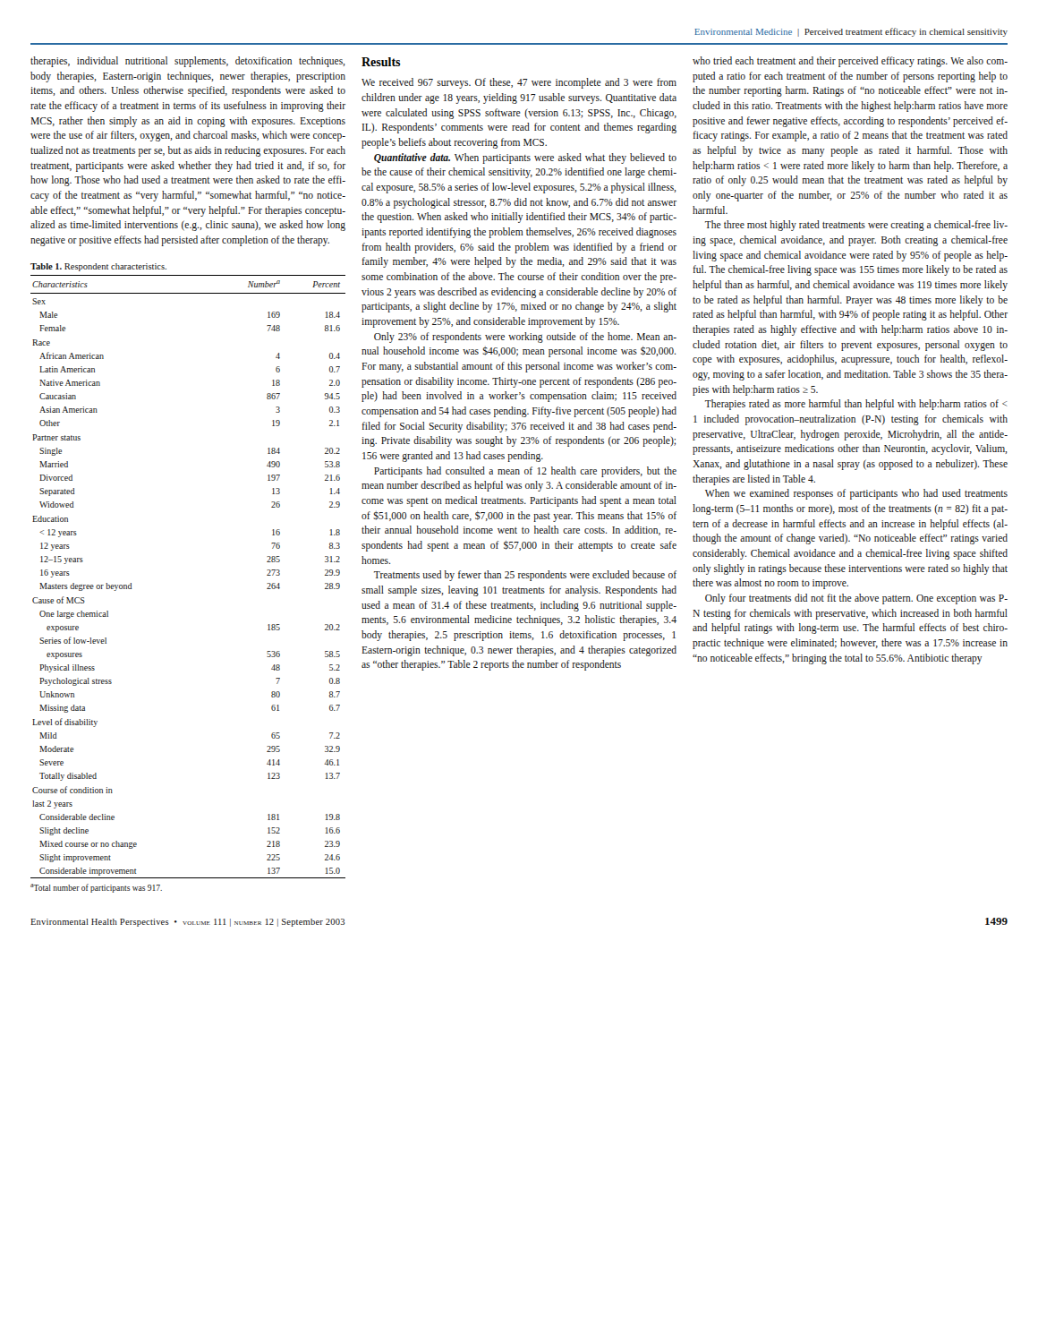Environmental Medicine | Perceived treatment efficacy in chemical sensitivity
therapies, individual nutritional supplements, detoxification techniques, body therapies, Eastern-origin techniques, newer therapies, prescription items, and others. Unless otherwise specified, respondents were asked to rate the efficacy of a treatment in terms of its usefulness in improving their MCS, rather then simply as an aid in coping with exposures. Exceptions were the use of air filters, oxygen, and charcoal masks, which were conceptualized not as treatments per se, but as aids in reducing exposures. For each treatment, participants were asked whether they had tried it and, if so, for how long. Those who had used a treatment were then asked to rate the efficacy of the treatment as “very harmful,” “somewhat harmful,” “no noticeable effect,” “somewhat helpful,” or “very helpful.” For therapies conceptualized as time-limited interventions (e.g., clinic sauna), we asked how long negative or positive effects had persisted after completion of the therapy.
Table 1. Respondent characteristics.
| Characteristics | Number a | Percent |
| --- | --- | --- |
| Sex | | |
| Male | 169 | 18.4 |
| Female | 748 | 81.6 |
| Race | | |
| African American | 4 | 0.4 |
| Latin American | 6 | 0.7 |
| Native American | 18 | 2.0 |
| Caucasian | 867 | 94.5 |
| Asian American | 3 | 0.3 |
| Other | 19 | 2.1 |
| Partner status | | |
| Single | 184 | 20.2 |
| Married | 490 | 53.8 |
| Divorced | 197 | 21.6 |
| Separated | 13 | 1.4 |
| Widowed | 26 | 2.9 |
| Education | | |
| < 12 years | 16 | 1.8 |
| 12 years | 76 | 8.3 |
| 12–15 years | 285 | 31.2 |
| 16 years | 273 | 29.9 |
| Masters degree or beyond | 264 | 28.9 |
| Cause of MCS | | |
| One large chemical | | |
| exposure | 185 | 20.2 |
| Series of low-level | | |
| exposures | 536 | 58.5 |
| Physical illness | 48 | 5.2 |
| Psychological stress | 7 | 0.8 |
| Unknown | 80 | 8.7 |
| Missing data | 61 | 6.7 |
| Level of disability | | |
| Mild | 65 | 7.2 |
| Moderate | 295 | 32.9 |
| Severe | 414 | 46.1 |
| Totally disabled | 123 | 13.7 |
| Course of condition in | | |
| last 2 years | | |
| Considerable decline | 181 | 19.8 |
| Slight decline | 152 | 16.6 |
| Mixed course or no change | 218 | 23.9 |
| Slight improvement | 225 | 24.6 |
| Considerable improvement | 137 | 15.0 |
aTotal number of participants was 917.
Results
We received 967 surveys. Of these, 47 were incomplete and 3 were from children under age 18 years, yielding 917 usable surveys. Quantitative data were calculated using SPSS software (version 6.13; SPSS, Inc., Chicago, IL). Respondents’ comments were read for content and themes regarding people’s beliefs about recovering from MCS.
Quantitative data. When participants were asked what they believed to be the cause of their chemical sensitivity, 20.2% identified one large chemical exposure, 58.5% a series of low-level exposures, 5.2% a physical illness, 0.8% a psychological stressor, 8.7% did not know, and 6.7% did not answer the question. When asked who initially identified their MCS, 34% of participants reported identifying the problem themselves, 26% received diagnoses from health providers, 6% said the problem was identified by a friend or family member, 4% were helped by the media, and 29% said that it was some combination of the above. The course of their condition over the previous 2 years was described as evidencing a considerable decline by 20% of participants, a slight decline by 17%, mixed or no change by 24%, a slight improvement by 25%, and considerable improvement by 15%.
Only 23% of respondents were working outside of the home. Mean annual household income was $46,000; mean personal income was $20,000. For many, a substantial amount of this personal income was worker’s compensation or disability income. Thirty-one percent of respondents (286 people) had been involved in a worker’s compensation claim; 115 received compensation and 54 had cases pending. Fifty-five percent (505 people) had filed for Social Security disability; 376 received it and 38 had cases pending. Private disability was sought by 23% of respondents (or 206 people); 156 were granted and 13 had cases pending.
Participants had consulted a mean of 12 health care providers, but the mean number described as helpful was only 3. A considerable amount of income was spent on medical treatments. Participants had spent a mean total of $51,000 on health care, $7,000 in the past year. This means that 15% of their annual household income went to health care costs. In addition, respondents had spent a mean of $57,000 in their attempts to create safe homes.
Treatments used by fewer than 25 respondents were excluded because of small sample sizes, leaving 101 treatments for analysis. Respondents had used a mean of 31.4 of these treatments, including 9.6 nutritional supplements, 5.6 environmental medicine techniques, 3.2 holistic therapies, 3.4 body therapies, 2.5 prescription items, 1.6 detoxification processes, 1 Eastern-origin technique, 0.3 newer therapies, and 4 therapies categorized as “other therapies.” Table 2 reports the number of respondents
who tried each treatment and their perceived efficacy ratings. We also computed a ratio for each treatment of the number of persons reporting help to the number reporting harm. Ratings of “no noticeable effect” were not included in this ratio. Treatments with the highest help:harm ratios have more positive and fewer negative effects, according to respondents’ perceived efficacy ratings. For example, a ratio of 2 means that the treatment was rated as helpful by twice as many people as rated it harmful. Those with help:harm ratios < 1 were rated more likely to harm than help. Therefore, a ratio of only 0.25 would mean that the treatment was rated as helpful by only one-quarter of the number, or 25% of the number who rated it as harmful.
The three most highly rated treatments were creating a chemical-free living space, chemical avoidance, and prayer. Both creating a chemical-free living space and chemical avoidance were rated by 95% of people as helpful. The chemical-free living space was 155 times more likely to be rated as helpful than as harmful, and chemical avoidance was 119 times more likely to be rated as helpful than harmful. Prayer was 48 times more likely to be rated as helpful than harmful, with 94% of people rating it as helpful. Other therapies rated as highly effective and with help:harm ratios above 10 included rotation diet, air filters to prevent exposures, personal oxygen to cope with exposures, acidophilus, acupressure, touch for health, reflexology, moving to a safer location, and meditation. Table 3 shows the 35 therapies with help:harm ratios ≥ 5.
Therapies rated as more harmful than helpful with help:harm ratios of < 1 included provocation–neutralization (P-N) testing for chemicals with preservative, UltraClear, hydrogen peroxide, Microhydrin, all the antidepressants, antiseizure medications other than Neurontin, acyclovir, Valium, Xanax, and glutathione in a nasal spray (as opposed to a nebulizer). These therapies are listed in Table 4.
When we examined responses of participants who had used treatments long-term (5–11 months or more), most of the treatments (n = 82) fit a pattern of a decrease in harmful effects and an increase in helpful effects (although the amount of change varied). “No noticeable effect” ratings varied considerably. Chemical avoidance and a chemical-free living space shifted only slightly in ratings because these interventions were rated so highly that there was almost no room to improve.
Only four treatments did not fit the above pattern. One exception was P-N testing for chemicals with preservative, which increased in both harmful and helpful ratings with long-term use. The harmful effects of best chiropractic technique were eliminated; however, there was a 17.5% increase in “no noticeable effects,” bringing the total to 55.6%. Antibiotic therapy
Environmental Health Perspectives • volume 111 | number 12 | September 2003
1499